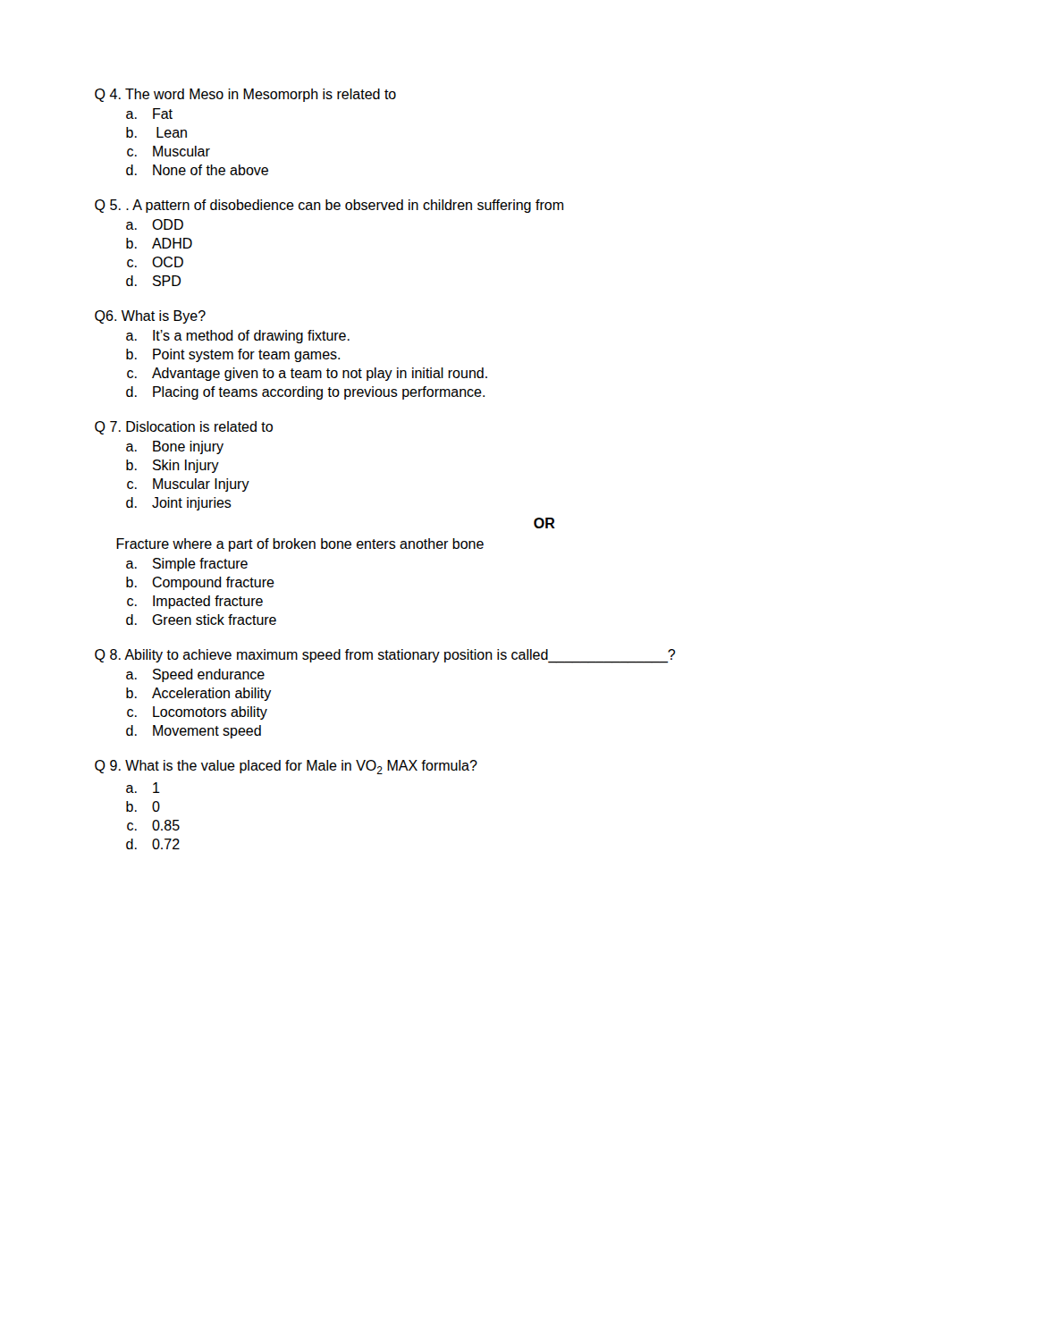Q 4. The word Meso in Mesomorph is related to
Fat
Lean
Muscular
None of the above
Q 5. . A pattern of disobedience can be observed in children suffering from
ODD
ADHD
OCD
SPD
Q6. What is Bye?
It’s a method of drawing fixture.
Point system for team games.
Advantage given to a team to not play in initial round.
Placing of teams according to previous performance.
Q 7. Dislocation is related to
Bone injury
Skin Injury
Muscular Injury
Joint injuries
OR
Fracture where a part of broken bone enters another bone
Simple fracture
Compound fracture
Impacted fracture
Green stick fracture
Q 8. Ability to achieve maximum speed from stationary position is called_______________?
Speed endurance
Acceleration ability
Locomotors ability
Movement speed
Q 9. What is the value placed for Male in VO2 MAX formula?
1
0
0.85
0.72